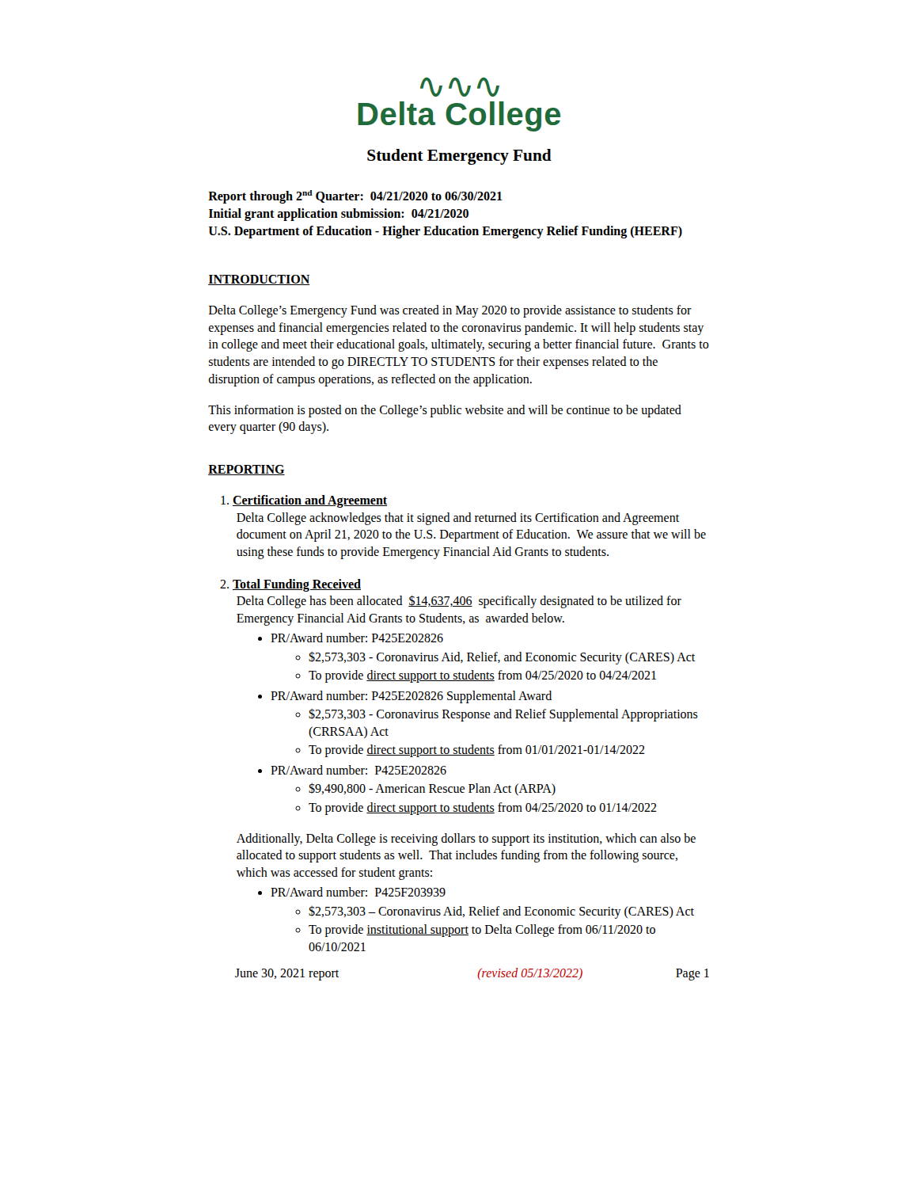∿∿∿ Delta College
Student Emergency Fund
Report through 2nd Quarter: 04/21/2020 to 06/30/2021
Initial grant application submission: 04/21/2020
U.S. Department of Education - Higher Education Emergency Relief Funding (HEERF)
INTRODUCTION
Delta College’s Emergency Fund was created in May 2020 to provide assistance to students for expenses and financial emergencies related to the coronavirus pandemic. It will help students stay in college and meet their educational goals, ultimately, securing a better financial future. Grants to students are intended to go DIRECTLY TO STUDENTS for their expenses related to the disruption of campus operations, as reflected on the application.
This information is posted on the College’s public website and will be continue to be updated every quarter (90 days).
REPORTING
Certification and Agreement
Delta College acknowledges that it signed and returned its Certification and Agreement document on April 21, 2020 to the U.S. Department of Education. We assure that we will be using these funds to provide Emergency Financial Aid Grants to students.
Total Funding Received
Delta College has been allocated $14,637,406 specifically designated to be utilized for Emergency Financial Aid Grants to Students, as awarded below.
PR/Award number: P425E202826
$2,573,303 - Coronavirus Aid, Relief, and Economic Security (CARES) Act
To provide direct support to students from 04/25/2020 to 04/24/2021
PR/Award number: P425E202826 Supplemental Award
$2,573,303 - Coronavirus Response and Relief Supplemental Appropriations (CRRSAA) Act
To provide direct support to students from 01/01/2021-01/14/2022
PR/Award number: P425E202826
$9,490,800 - American Rescue Plan Act (ARPA)
To provide direct support to students from 04/25/2020 to 01/14/2022
Additionally, Delta College is receiving dollars to support its institution, which can also be allocated to support students as well. That includes funding from the following source, which was accessed for student grants:
PR/Award number: P425F203939
$2,573,303 – Coronavirus Aid, Relief and Economic Security (CARES) Act
To provide institutional support to Delta College from 06/11/2020 to 06/10/2021
June 30, 2021 report (revised 05/13/2022) Page 1